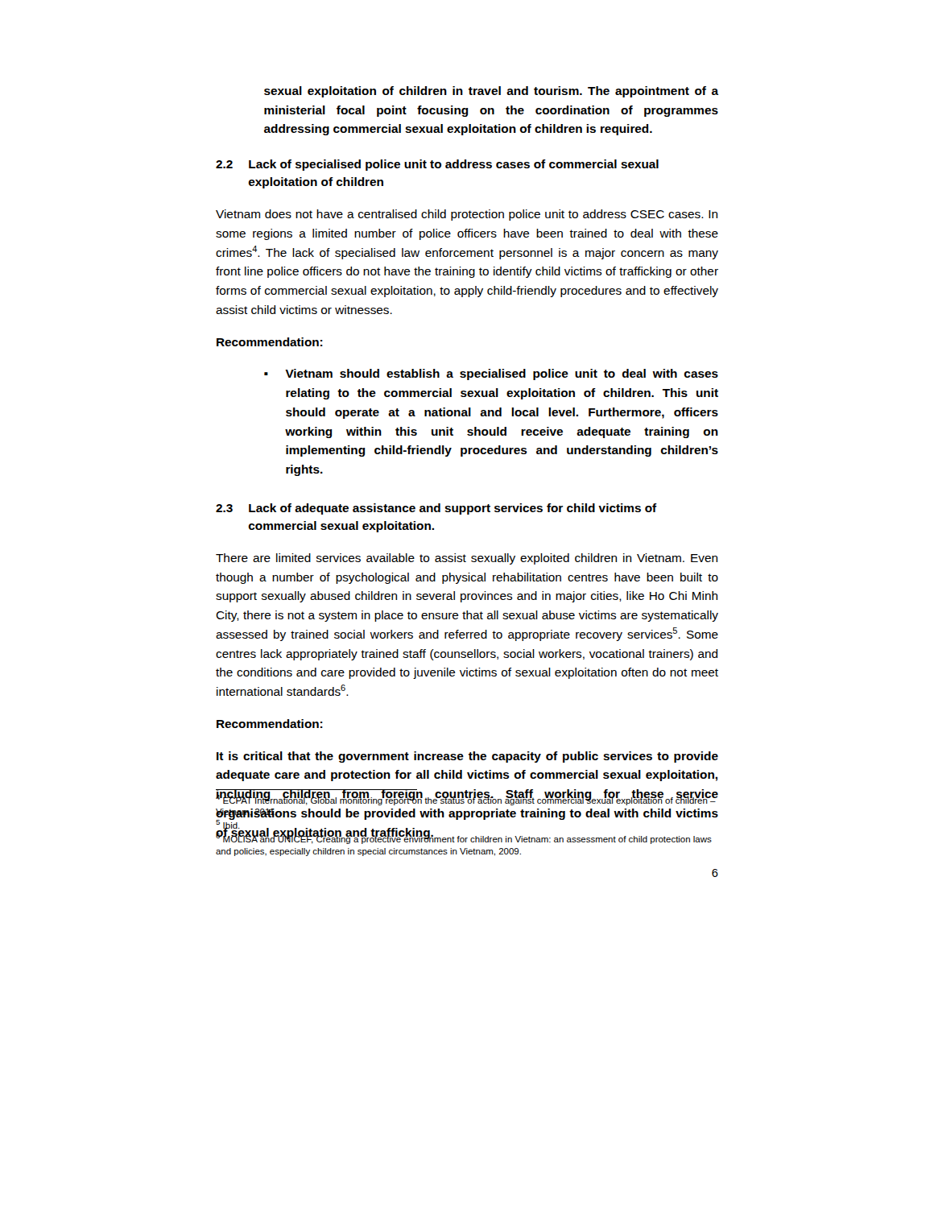sexual exploitation of children in travel and tourism. The appointment of a ministerial focal point focusing on the coordination of programmes addressing commercial sexual exploitation of children is required.
2.2 Lack of specialised police unit to address cases of commercial sexual exploitation of children
Vietnam does not have a centralised child protection police unit to address CSEC cases. In some regions a limited number of police officers have been trained to deal with these crimes4. The lack of specialised law enforcement personnel is a major concern as many front line police officers do not have the training to identify child victims of trafficking or other forms of commercial sexual exploitation, to apply child-friendly procedures and to effectively assist child victims or witnesses.
Recommendation:
Vietnam should establish a specialised police unit to deal with cases relating to the commercial sexual exploitation of children. This unit should operate at a national and local level. Furthermore, officers working within this unit should receive adequate training on implementing child-friendly procedures and understanding children’s rights.
2.3 Lack of adequate assistance and support services for child victims of commercial sexual exploitation.
There are limited services available to assist sexually exploited children in Vietnam. Even though a number of psychological and physical rehabilitation centres have been built to support sexually abused children in several provinces and in major cities, like Ho Chi Minh City, there is not a system in place to ensure that all sexual abuse victims are systematically assessed by trained social workers and referred to appropriate recovery services5. Some centres lack appropriately trained staff (counsellors, social workers, vocational trainers) and the conditions and care provided to juvenile victims of sexual exploitation often do not meet international standards6.
Recommendation:
It is critical that the government increase the capacity of public services to provide adequate care and protection for all child victims of commercial sexual exploitation, including children from foreign countries. Staff working for these service organisations should be provided with appropriate training to deal with child victims of sexual exploitation and trafficking.
4 ECPAT International, Global monitoring report on the status of action against commercial sexual exploitation of children – Vietnam, 2011.
5 Ibid.
6 MOLISA and UNICEF, Creating a protective environment for children in Vietnam: an assessment of child protection laws and policies, especially children in special circumstances in Vietnam, 2009.
6